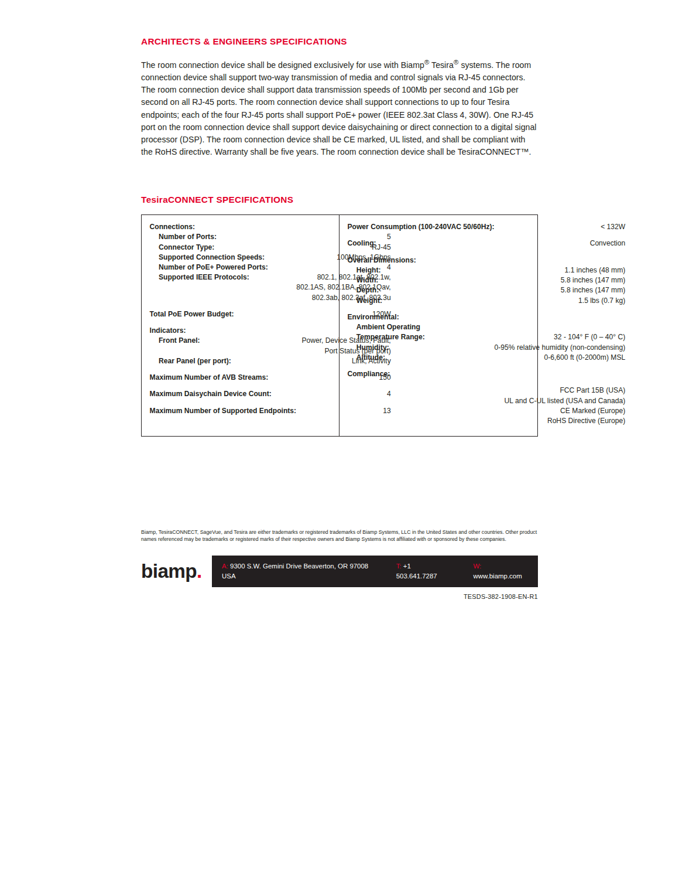Architects & Engineers Specifications
The room connection device shall be designed exclusively for use with Biamp® Tesira® systems. The room connection device shall support two-way transmission of media and control signals via RJ-45 connectors. The room connection device shall support data transmission speeds of 100Mb per second and 1Gb per second on all RJ-45 ports. The room connection device shall support connections to up to four Tesira endpoints; each of the four RJ-45 ports shall support PoE+ power (IEEE 802.3at Class 4, 30W). One RJ-45 port on the room connection device shall support device daisychaining or direct connection to a digital signal processor (DSP). The room connection device shall be CE marked, UL listed, and shall be compliant with the RoHS directive. Warranty shall be five years. The room connection device shall be TesiraCONNECT™.
TesiraCONNECT SPECIFICATIONS
| Connections: | |
| Number of Ports: | 5 |
| Connector Type: | RJ-45 |
| Supported Connection Speeds: | 100Mbps, 1Gbps |
| Number of PoE+ Powered Ports: | 4 |
| Supported IEEE Protocols: | 802.1, 802.1at, 802.1w, 802.1AS, 802.1BA, 802.1Qav, 802.3ab, 802.3af, 803.3u |
| Total PoE Power Budget: | 120W |
| Indicators: | |
| Front Panel: | Power, Device Status, Fault, Port Status (per port) |
| Rear Panel (per port): | Link, Activity |
| Maximum Number of AVB Streams: | 150 |
| Maximum Daisychain Device Count: | 4 |
| Maximum Number of Supported Endpoints: | 13 |
| Power Consumption (100-240VAC 50/60Hz): | < 132W |
| Cooling: | Convection |
| Overall Dimensions: | |
| Height: | 1.1 inches (48 mm) |
| Width: | 5.8 inches (147 mm) |
| Depth: | 5.8 inches (147 mm) |
| Weight: | 1.5 lbs (0.7 kg) |
| Environmental: | |
| Ambient Operating | |
| Temperature Range: | 32 - 104° F (0 – 40° C) |
| Humidity: | 0-95% relative humidity (non-condensing) |
| Altitude: | 0-6,600 ft (0-2000m) MSL |
| Compliance: | |
| | FCC Part 15B (USA) |
| | UL and C-UL listed (USA and Canada) |
| | CE Marked (Europe) |
| | RoHS Directive (Europe) |
Biamp, TesiraCONNECT, SageVue, and Tesira are either trademarks or registered trademarks of Biamp Systems, LLC in the United States and other countries. Other product names referenced may be trademarks or registered marks of their respective owners and Biamp Systems is not affiliated with or sponsored by these companies.
biamp.
A: 9300 S.W. Gemini Drive Beaverton, OR 97008 USA T: +1 503.641.7287 W: www.biamp.com
TESDS-382-1908-EN-R1